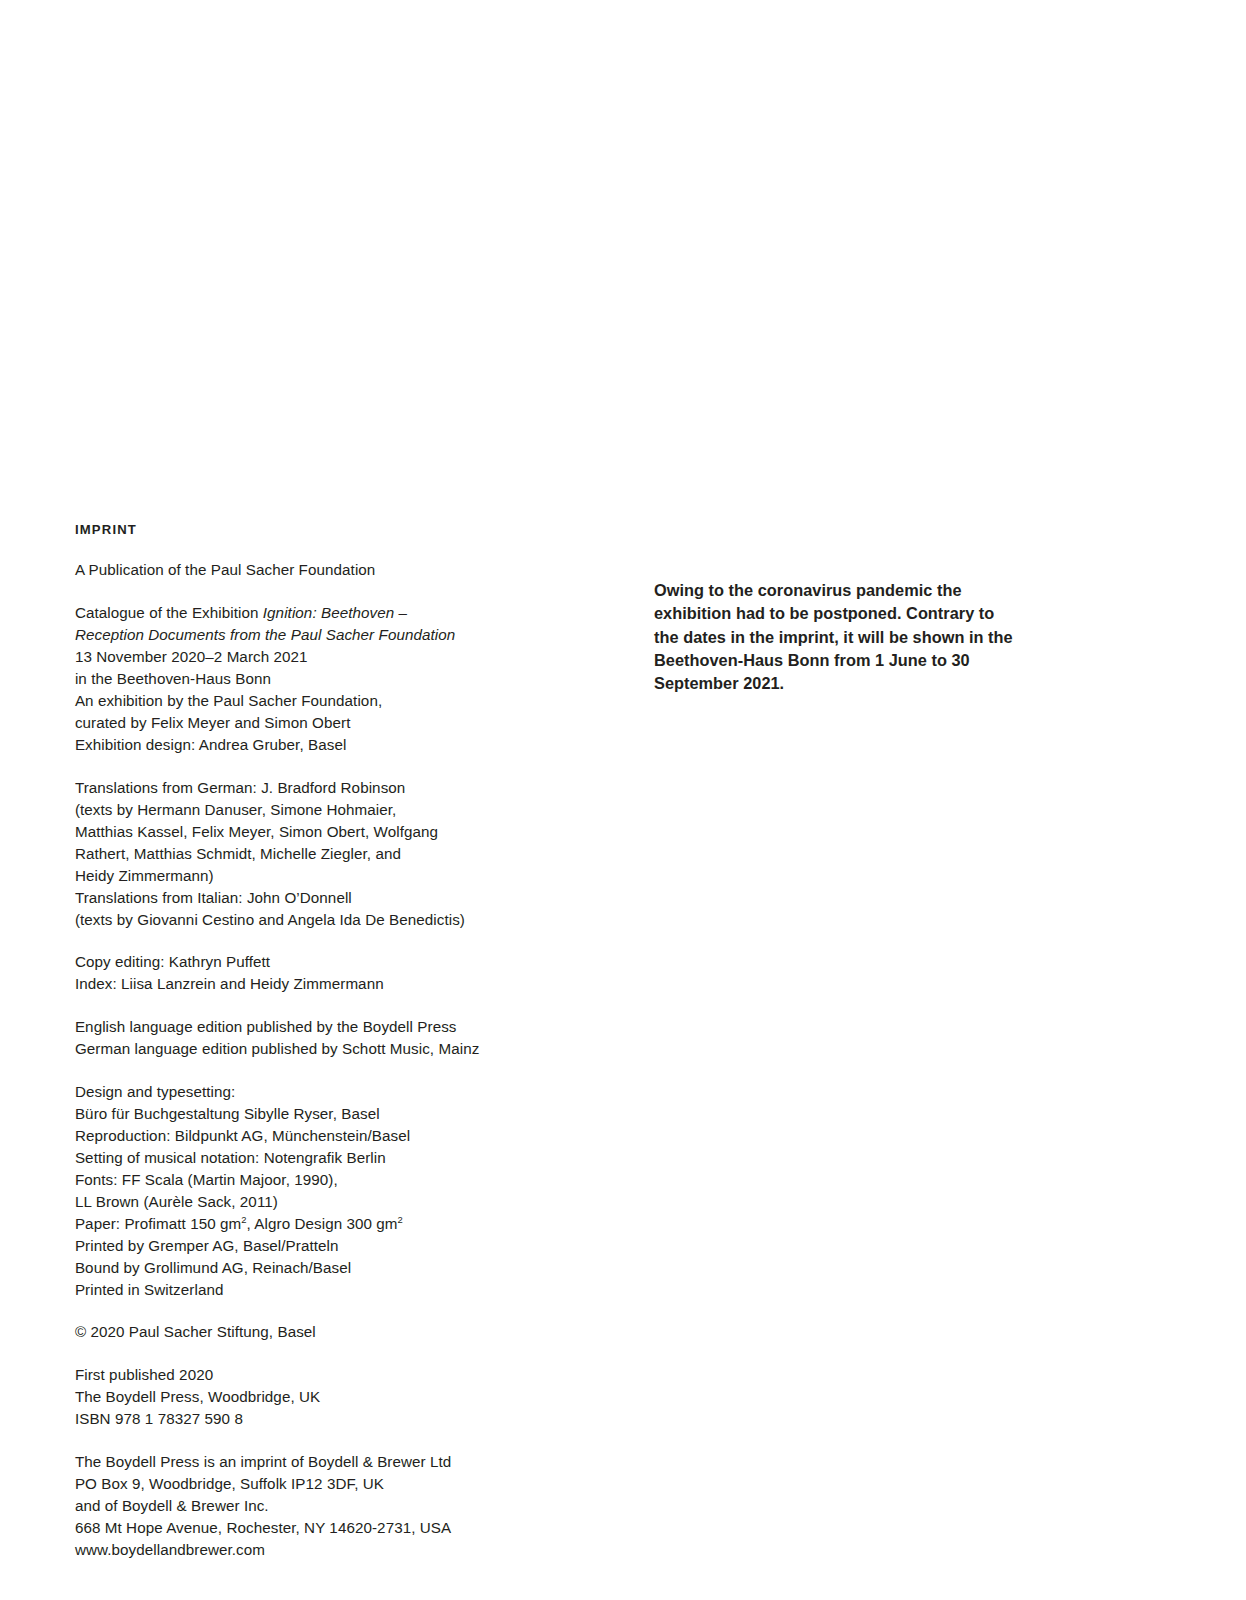Imprint
A Publication of the Paul Sacher Foundation
Catalogue of the Exhibition Ignition: Beethoven –
Reception Documents from the Paul Sacher Foundation
13 November 2020–2 March 2021
in the Beethoven-Haus Bonn
An exhibition by the Paul Sacher Foundation,
curated by Felix Meyer and Simon Obert
Exhibition design: Andrea Gruber, Basel
Translations from German: J. Bradford Robinson
(texts by Hermann Danuser, Simone Hohmaier,
Matthias Kassel, Felix Meyer, Simon Obert, Wolfgang
Rathert, Matthias Schmidt, Michelle Ziegler, and
Heidy Zimmermann)
Translations from Italian: John O’Donnell
(texts by Giovanni Cestino and Angela Ida De Benedictis)
Copy editing: Kathryn Puffett
Index: Liisa Lanzrein and Heidy Zimmermann
English language edition published by the Boydell Press
German language edition published by Schott Music, Mainz
Design and typesetting:
Büro für Buchgestaltung Sibylle Ryser, Basel
Reproduction: Bildpunkt AG, Münchenstein/Basel
Setting of musical notation: Notengrafik Berlin
Fonts: FF Scala (Martin Majoor, 1990),
LL Brown (Aurèle Sack, 2011)
Paper: Profimatt 150 gm2, Algro Design 300 gm2
Printed by Gremper AG, Basel/Pratteln
Bound by Grollimund AG, Reinach/Basel
Printed in Switzerland
© 2020 Paul Sacher Stiftung, Basel
First published 2020
The Boydell Press, Woodbridge, UK
ISBN 978 1 78327 590 8
The Boydell Press is an imprint of Boydell & Brewer Ltd
PO Box 9, Woodbridge, Suffolk IP12 3DF, UK
and of Boydell & Brewer Inc.
668 Mt Hope Avenue, Rochester, NY 14620-2731, USA
www.boydellandbrewer.com
Owing to the coronavirus pandemic the exhibition had to be postponed. Contrary to the dates in the imprint, it will be shown in the Beethoven-Haus Bonn from 1 June to 30 September 2021.